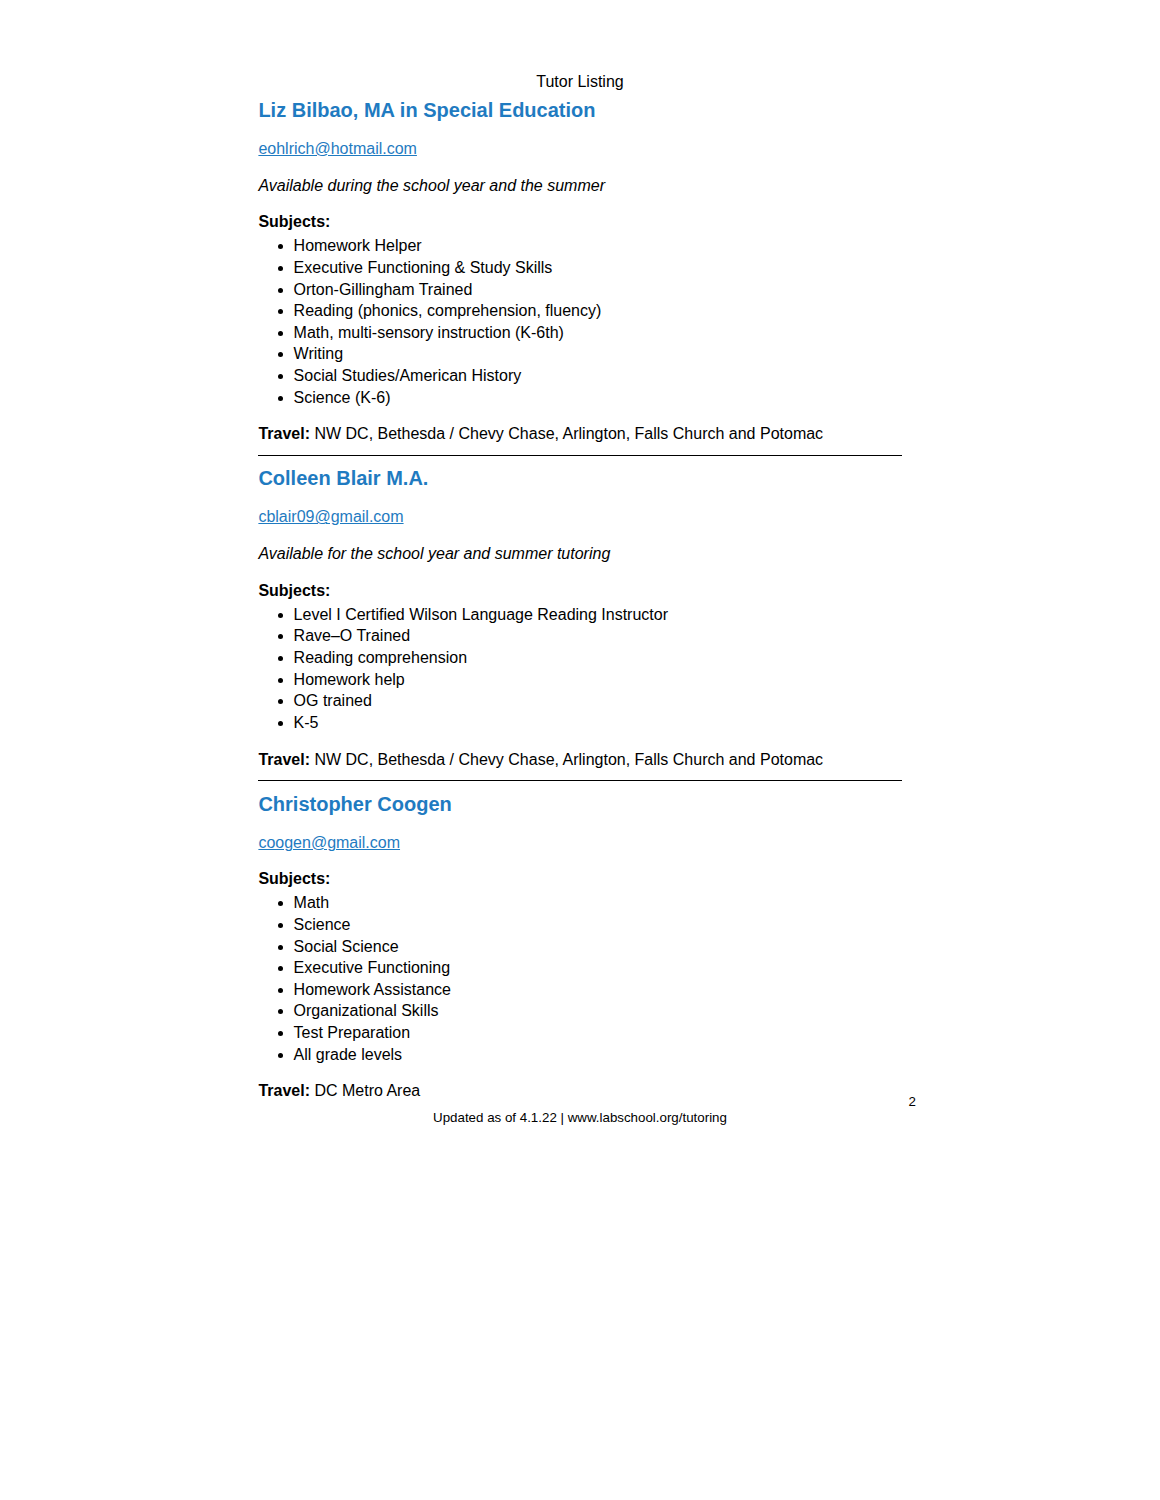Tutor Listing
Liz Bilbao, MA in Special Education
eohlrich@hotmail.com
Available during the school year and the summer
Subjects:
Homework Helper
Executive Functioning & Study Skills
Orton-Gillingham Trained
Reading (phonics, comprehension, fluency)
Math, multi-sensory instruction (K-6th)
Writing
Social Studies/American History
Science (K-6)
Travel: NW DC, Bethesda / Chevy Chase, Arlington, Falls Church and Potomac
Colleen Blair M.A.
cblair09@gmail.com
Available for the school year and summer tutoring
Subjects:
Level I Certified Wilson Language Reading Instructor
Rave–O Trained
Reading comprehension
Homework help
OG trained
K-5
Travel: NW DC, Bethesda / Chevy Chase, Arlington, Falls Church and Potomac
Christopher Coogen
coogen@gmail.com
Subjects:
Math
Science
Social Science
Executive Functioning
Homework Assistance
Organizational Skills
Test Preparation
All grade levels
Travel: DC Metro Area
Updated as of 4.1.22 | www.labschool.org/tutoring
2